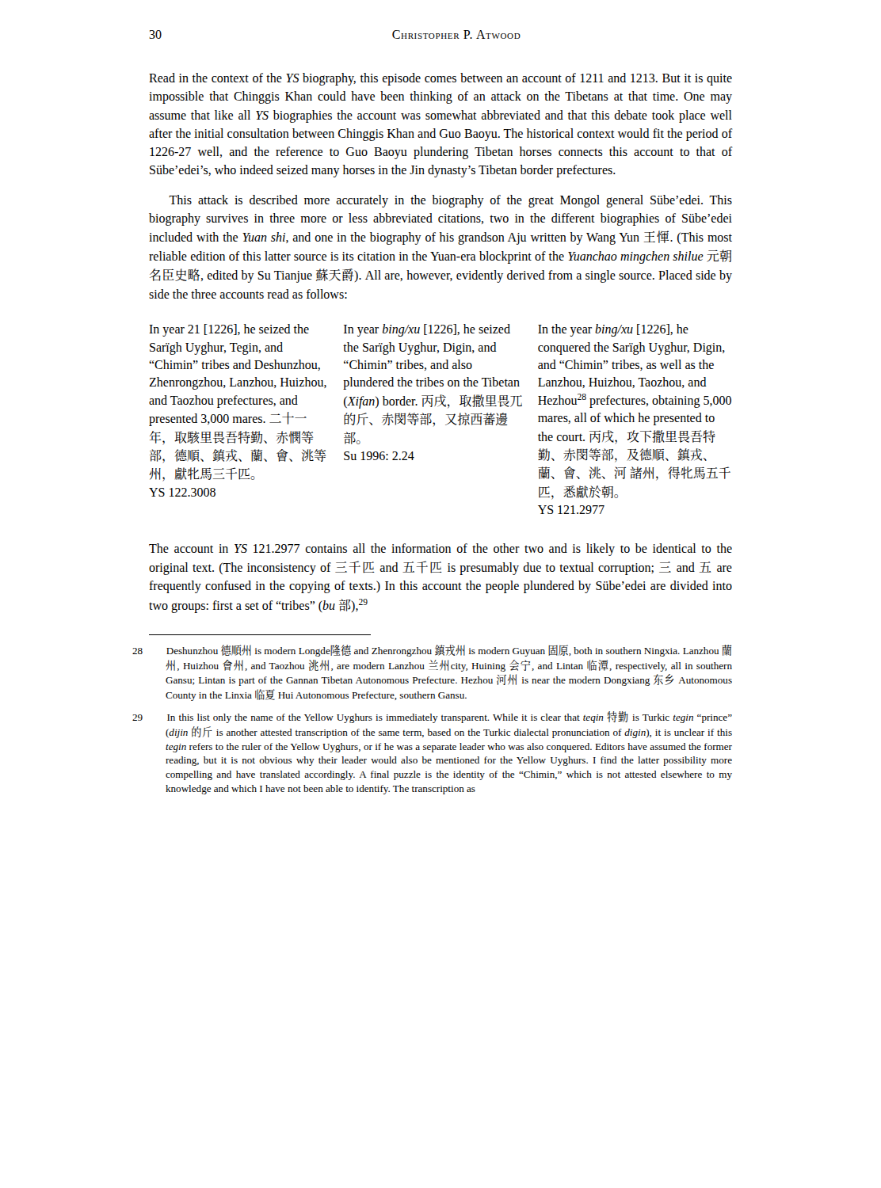30 Christopher P. Atwood
Read in the context of the YS biography, this episode comes between an account of 1211 and 1213. But it is quite impossible that Chinggis Khan could have been thinking of an attack on the Tibetans at that time. One may assume that like all YS biographies the account was somewhat abbreviated and that this debate took place well after the initial consultation between Chinggis Khan and Guo Baoyu. The historical context would fit the period of 1226-27 well, and the reference to Guo Baoyu plundering Tibetan horses connects this account to that of Sübe’edei’s, who indeed seized many horses in the Jin dynasty’s Tibetan border prefectures.
This attack is described more accurately in the biography of the great Mongol general Sübe’edei. This biography survives in three more or less abbreviated citations, two in the different biographies of Sübe’edei included with the Yuan shi, and one in the biography of his grandson Aju written by Wang Yun 王惲. (This most reliable edition of this latter source is its citation in the Yuan-era blockprint of the Yuanchao mingchen shilue 元朝名臣史略, edited by Su Tianjue 蘇天爵). All are, however, evidently derived from a single source. Placed side by side the three accounts read as follows:
| In year 21 [1226], he seized the Sarïgh Uyghur, Tegin, and “Chimin” tribes and Deshunzhou, Zhenrongzhou, Lanzhou, Huizhou, and Taozhou prefectures, and presented 3,000 mares. 二十一年，取駭里畏吾特勤、赤憫等部，德順、鎮戎、蘭、會、洮等州，獻牝馬三千匹。 YS 122.3008 | In year bing/xu [1226], he seized the Sarïgh Uyghur, Digin, and “Chimin” tribes, and also plundered the tribes on the Tibetan ( Xifan ) border. 丙戌，取撒里畏兀的斤、赤閔等部，又掠西蕃邊部。 Su 1996: 2.24 | In the year bing/xu [1226], he conquered the Sarïgh Uyghur, Digin, and “Chimin” tribes, as well as the Lanzhou, Huizhou, Taozhou, and Hezhou 28 prefectures, obtaining 5,000 mares, all of which he presented to the court. 丙戌，攻下撒里畏吾特勤、赤閔等部，及德順、鎮戎、蘭、會、洮、河 諸州，得牝馬五千匹，悉獻於朝。 YS 121.2977 |
The account in YS 121.2977 contains all the information of the other two and is likely to be identical to the original text. (The inconsistency of 三千匹 and 五千匹 is presumably due to textual corruption; 三 and 五 are frequently confused in the copying of texts.) In this account the people plundered by Sübe’edei are divided into two groups: first a set of “tribes” (bu 部),29
28 Deshunzhou 德順州 is modern Longde隆德 and Zhenrongzhou 鎮戎州 is modern Guyuan 固原, both in southern Ningxia. Lanzhou 蘭州, Huizhou 會州, and Taozhou 洮州, are modern Lanzhou 兰州city, Huining 会宁, and Lintan 临潭, respectively, all in southern Gansu; Lintan is part of the Gannan Tibetan Autonomous Prefecture. Hezhou 河州 is near the modern Dongxiang 东乡 Autonomous County in the Linxia 临夏 Hui Autonomous Prefecture, southern Gansu.
29 In this list only the name of the Yellow Uyghurs is immediately transparent. While it is clear that teqin 特勤 is Turkic tegin “prince” (dijin 的斤 is another attested transcription of the same term, based on the Turkic dialectal pronunciation of digin), it is unclear if this tegin refers to the ruler of the Yellow Uyghurs, or if he was a separate leader who was also conquered. Editors have assumed the former reading, but it is not obvious why their leader would also be mentioned for the Yellow Uyghurs. I find the latter possibility more compelling and have translated accordingly. A final puzzle is the identity of the “Chimin,” which is not attested elsewhere to my knowledge and which I have not been able to identify. The transcription as